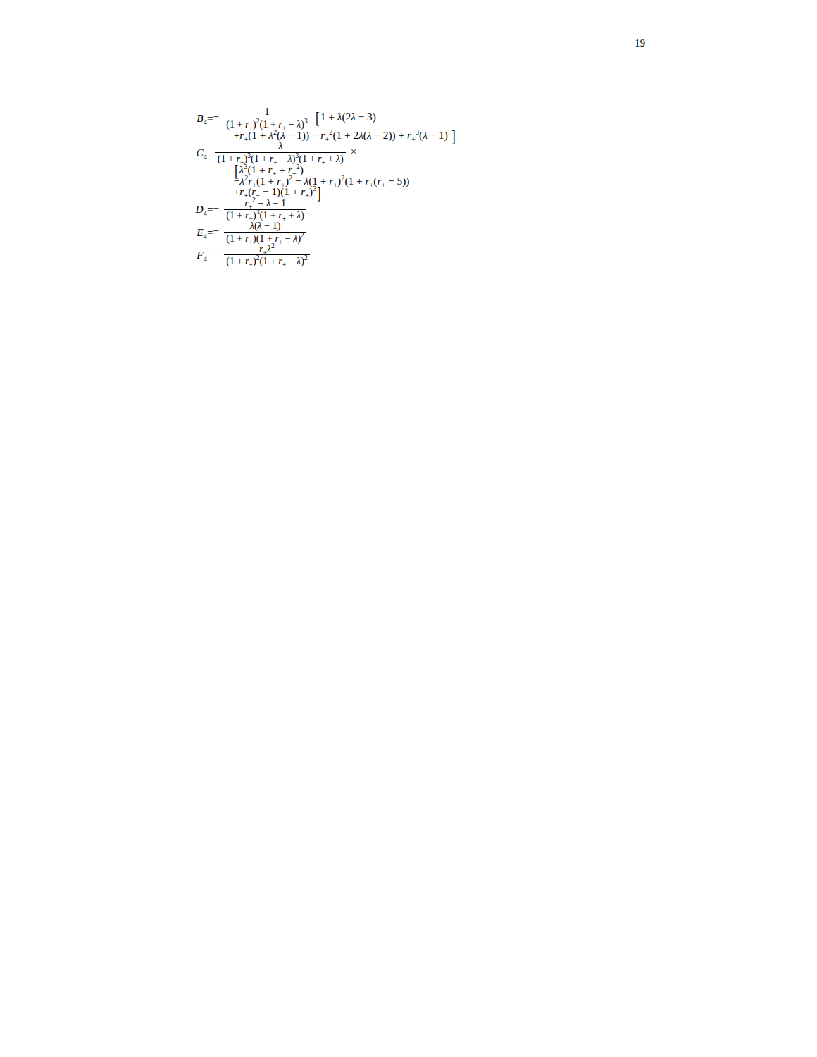19
| B 4 | = | − 1 (1 + r + ) 2 (1 + r + − λ ) 3 [ 1 + λ (2 λ − 3) |
| | | + r + (1 + λ 2 ( λ − 1)) − r + 2 (1 + 2 λ ( λ − 2)) + r + 3 ( λ − 1) ] |
| C 4 | = | λ (1 + r + ) 3 (1 + r + − λ ) 3 (1 + r + + λ ) × |
| | | [ λ 3 (1 + r + + r + 2 ) |
| | | − λ 2 r + (1 + r + ) 2 − λ (1 + r + ) 2 (1 + r + ( r + − 5)) |
| | | + r + ( r + − 1)(1 + r + ) 3 ] |
| D 4 | = | − r + 2 − λ − 1 (1 + r + ) 3 (1 + r + + λ ) |
| E 4 | = | − λ ( λ − 1) (1 + r + )(1 + r + − λ ) 2 |
| F 4 | = | − r + λ 2 (1 + r + ) 2 (1 + r + − λ ) 2 |